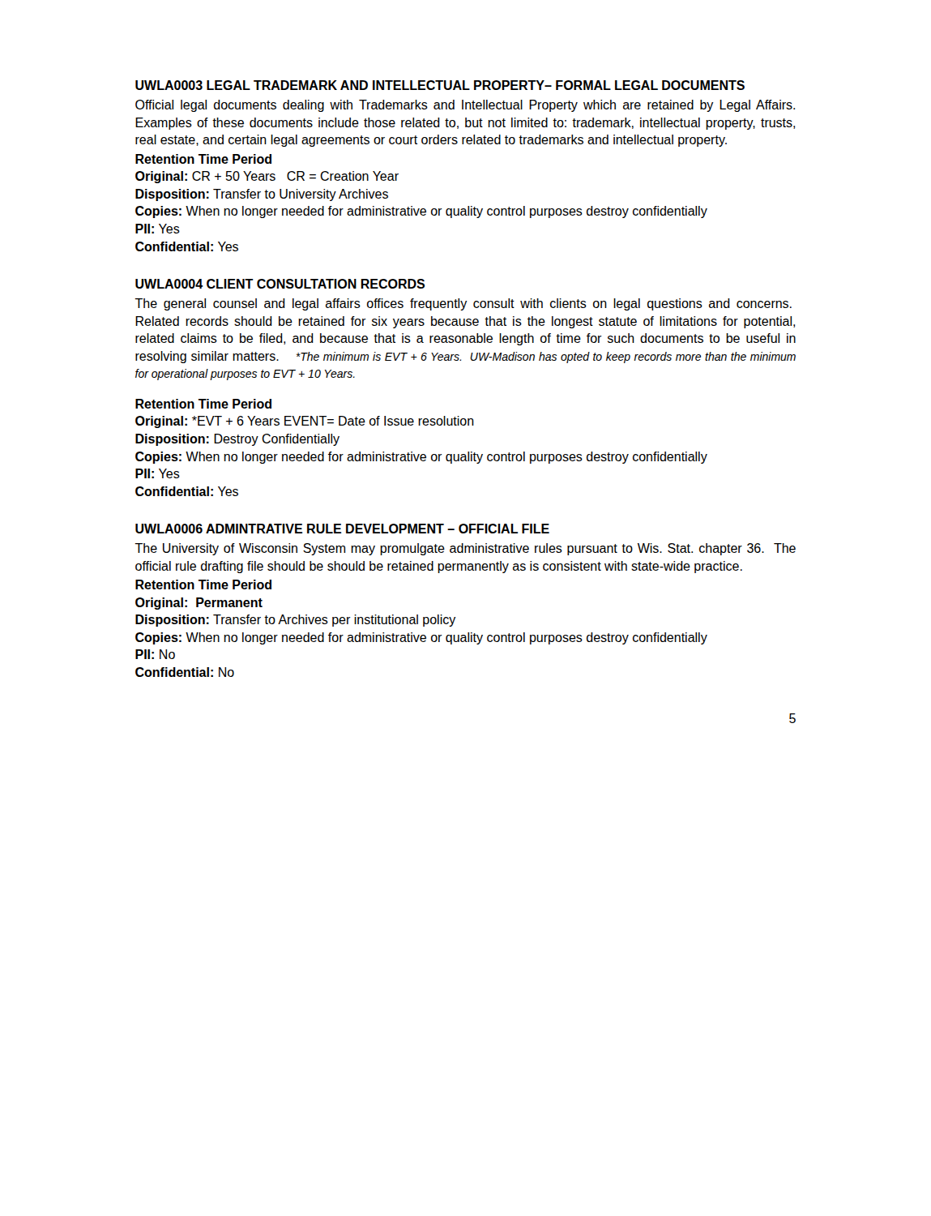UWLA0003 LEGAL TRADEMARK AND INTELLECTUAL PROPERTY– FORMAL LEGAL DOCUMENTS
Official legal documents dealing with Trademarks and Intellectual Property which are retained by Legal Affairs. Examples of these documents include those related to, but not limited to: trademark, intellectual property, trusts, real estate, and certain legal agreements or court orders related to trademarks and intellectual property.
Retention Time Period
Original: CR + 50 Years CR = Creation Year
Disposition: Transfer to University Archives
Copies: When no longer needed for administrative or quality control purposes destroy confidentially
PII: Yes
Confidential: Yes
UWLA0004 CLIENT CONSULTATION RECORDS
The general counsel and legal affairs offices frequently consult with clients on legal questions and concerns. Related records should be retained for six years because that is the longest statute of limitations for potential, related claims to be filed, and because that is a reasonable length of time for such documents to be useful in resolving similar matters. *The minimum is EVT + 6 Years. UW-Madison has opted to keep records more than the minimum for operational purposes to EVT + 10 Years.
Retention Time Period
Original: *EVT + 6 Years EVENT= Date of Issue resolution
Disposition: Destroy Confidentially
Copies: When no longer needed for administrative or quality control purposes destroy confidentially
PII: Yes
Confidential: Yes
UWLA0006 ADMINTRATIVE RULE DEVELOPMENT – OFFICIAL FILE
The University of Wisconsin System may promulgate administrative rules pursuant to Wis. Stat. chapter 36. The official rule drafting file should be should be retained permanently as is consistent with state-wide practice.
Retention Time Period
Original: Permanent
Disposition: Transfer to Archives per institutional policy
Copies: When no longer needed for administrative or quality control purposes destroy confidentially
PII: No
Confidential: No
5